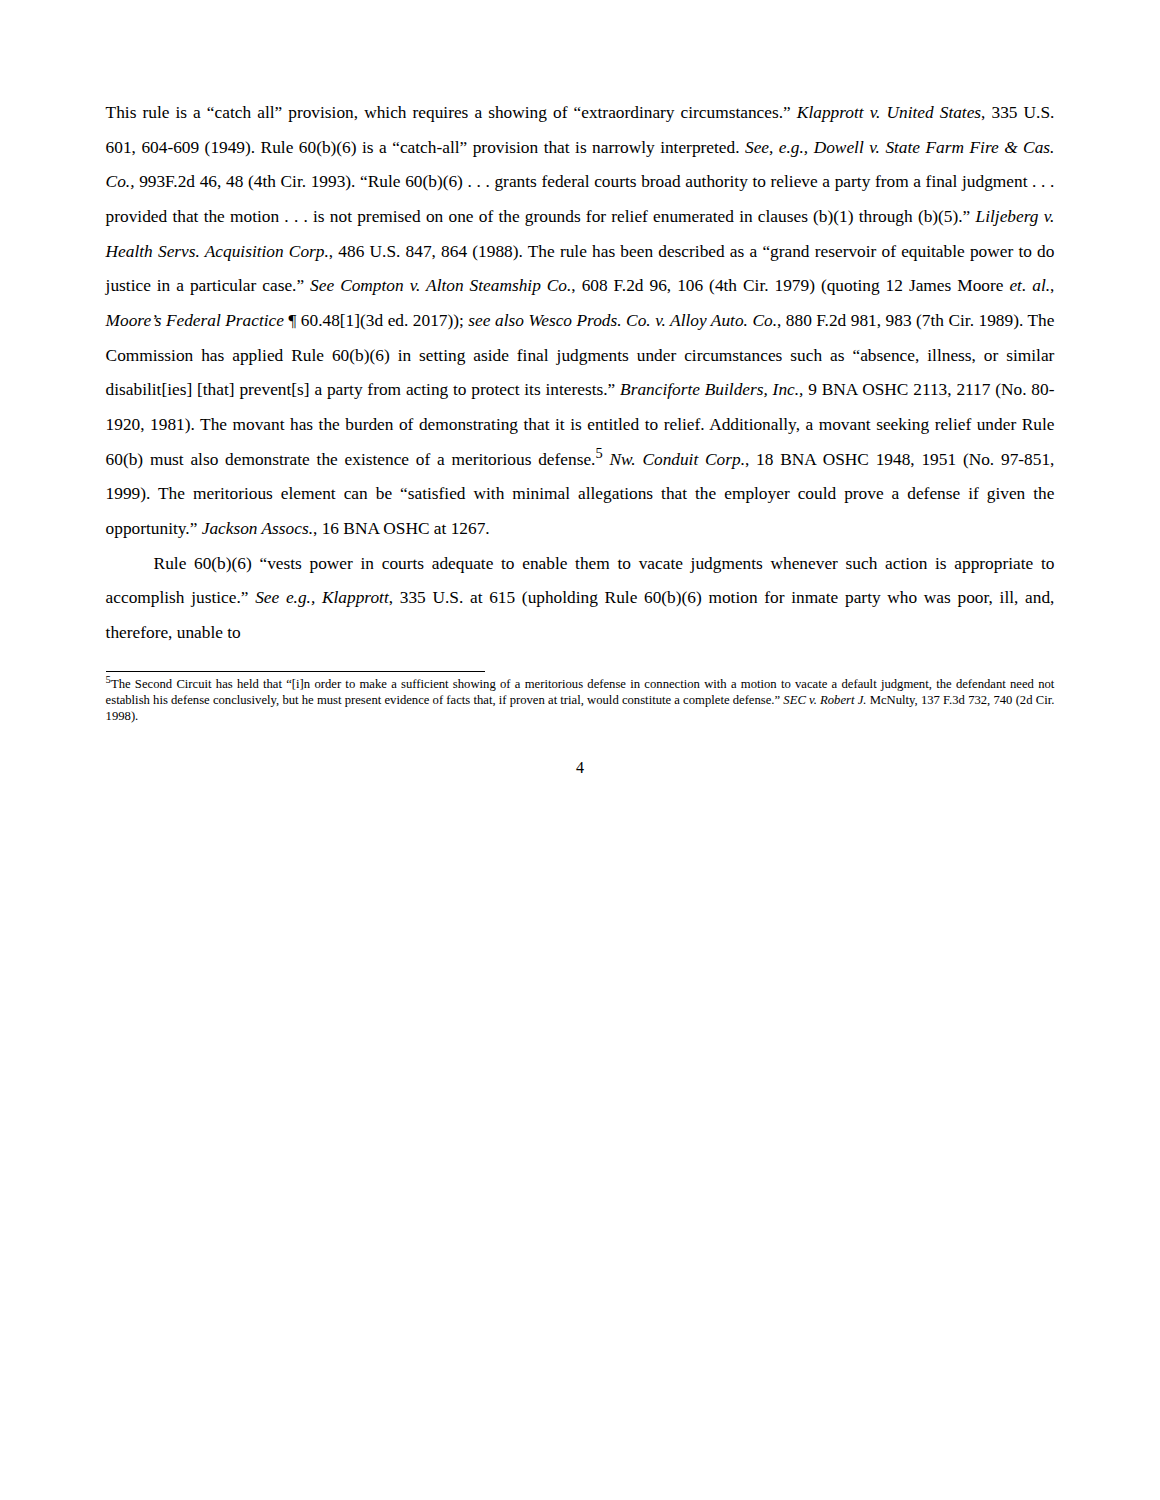This rule is a “catch all” provision, which requires a showing of “extraordinary circumstances.” Klapprott v. United States, 335 U.S. 601, 604-609 (1949). Rule 60(b)(6) is a “catch-all” provision that is narrowly interpreted. See, e.g., Dowell v. State Farm Fire & Cas. Co., 993F.2d 46, 48 (4th Cir. 1993). “Rule 60(b)(6) . . . grants federal courts broad authority to relieve a party from a final judgment . . . provided that the motion . . . is not premised on one of the grounds for relief enumerated in clauses (b)(1) through (b)(5).” Liljeberg v. Health Servs. Acquisition Corp., 486 U.S. 847, 864 (1988). The rule has been described as a “grand reservoir of equitable power to do justice in a particular case.” See Compton v. Alton Steamship Co., 608 F.2d 96, 106 (4th Cir. 1979) (quoting 12 James Moore et. al., Moore’s Federal Practice ¶ 60.48[1](3d ed. 2017)); see also Wesco Prods. Co. v. Alloy Auto. Co., 880 F.2d 981, 983 (7th Cir. 1989). The Commission has applied Rule 60(b)(6) in setting aside final judgments under circumstances such as “absence, illness, or similar disabilit[ies] [that] prevent[s] a party from acting to protect its interests.” Branciforte Builders, Inc., 9 BNA OSHC 2113, 2117 (No. 80-1920, 1981). The movant has the burden of demonstrating that it is entitled to relief. Additionally, a movant seeking relief under Rule 60(b) must also demonstrate the existence of a meritorious defense.5 Nw. Conduit Corp., 18 BNA OSHC 1948, 1951 (No. 97-851, 1999). The meritorious element can be “satisfied with minimal allegations that the employer could prove a defense if given the opportunity.” Jackson Assocs., 16 BNA OSHC at 1267.
Rule 60(b)(6) “vests power in courts adequate to enable them to vacate judgments whenever such action is appropriate to accomplish justice.” See e.g., Klapprott, 335 U.S. at 615 (upholding Rule 60(b)(6) motion for inmate party who was poor, ill, and, therefore, unable to
5The Second Circuit has held that “[i]n order to make a sufficient showing of a meritorious defense in connection with a motion to vacate a default judgment, the defendant need not establish his defense conclusively, but he must present evidence of facts that, if proven at trial, would constitute a complete defense.” SEC v. Robert J. McNulty, 137 F.3d 732, 740 (2d Cir. 1998).
4